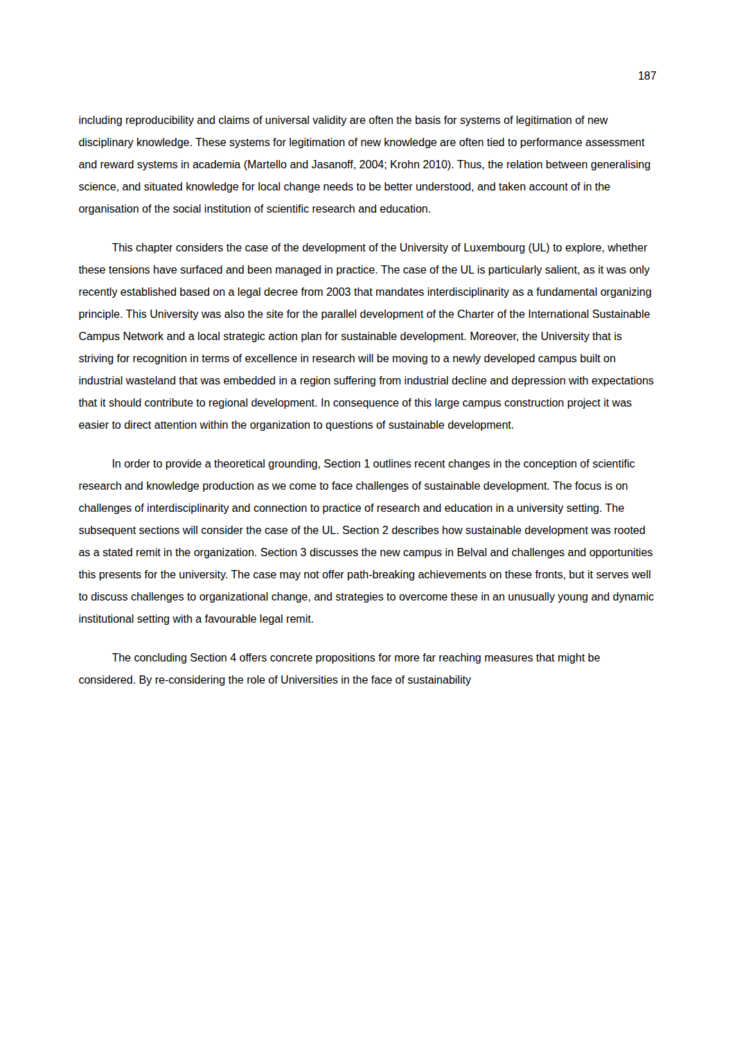187
including reproducibility and claims of universal validity are often the basis for systems of legitimation of new disciplinary knowledge. These systems for legitimation of new knowledge are often tied to performance assessment and reward systems in academia (Martello and Jasanoff, 2004; Krohn 2010). Thus, the relation between generalising science, and situated knowledge for local change needs to be better understood, and taken account of in the organisation of the social institution of scientific research and education.
This chapter considers the case of the development of the University of Luxembourg (UL) to explore, whether these tensions have surfaced and been managed in practice. The case of the UL is particularly salient, as it was only recently established based on a legal decree from 2003 that mandates interdisciplinarity as a fundamental organizing principle. This University was also the site for the parallel development of the Charter of the International Sustainable Campus Network and a local strategic action plan for sustainable development. Moreover, the University that is striving for recognition in terms of excellence in research will be moving to a newly developed campus built on industrial wasteland that was embedded in a region suffering from industrial decline and depression with expectations that it should contribute to regional development. In consequence of this large campus construction project it was easier to direct attention within the organization to questions of sustainable development.
In order to provide a theoretical grounding, Section 1 outlines recent changes in the conception of scientific research and knowledge production as we come to face challenges of sustainable development. The focus is on challenges of interdisciplinarity and connection to practice of research and education in a university setting. The subsequent sections will consider the case of the UL. Section 2 describes how sustainable development was rooted as a stated remit in the organization. Section 3 discusses the new campus in Belval and challenges and opportunities this presents for the university. The case may not offer path-breaking achievements on these fronts, but it serves well to discuss challenges to organizational change, and strategies to overcome these in an unusually young and dynamic institutional setting with a favourable legal remit.
The concluding Section 4 offers concrete propositions for more far reaching measures that might be considered. By re-considering the role of Universities in the face of sustainability